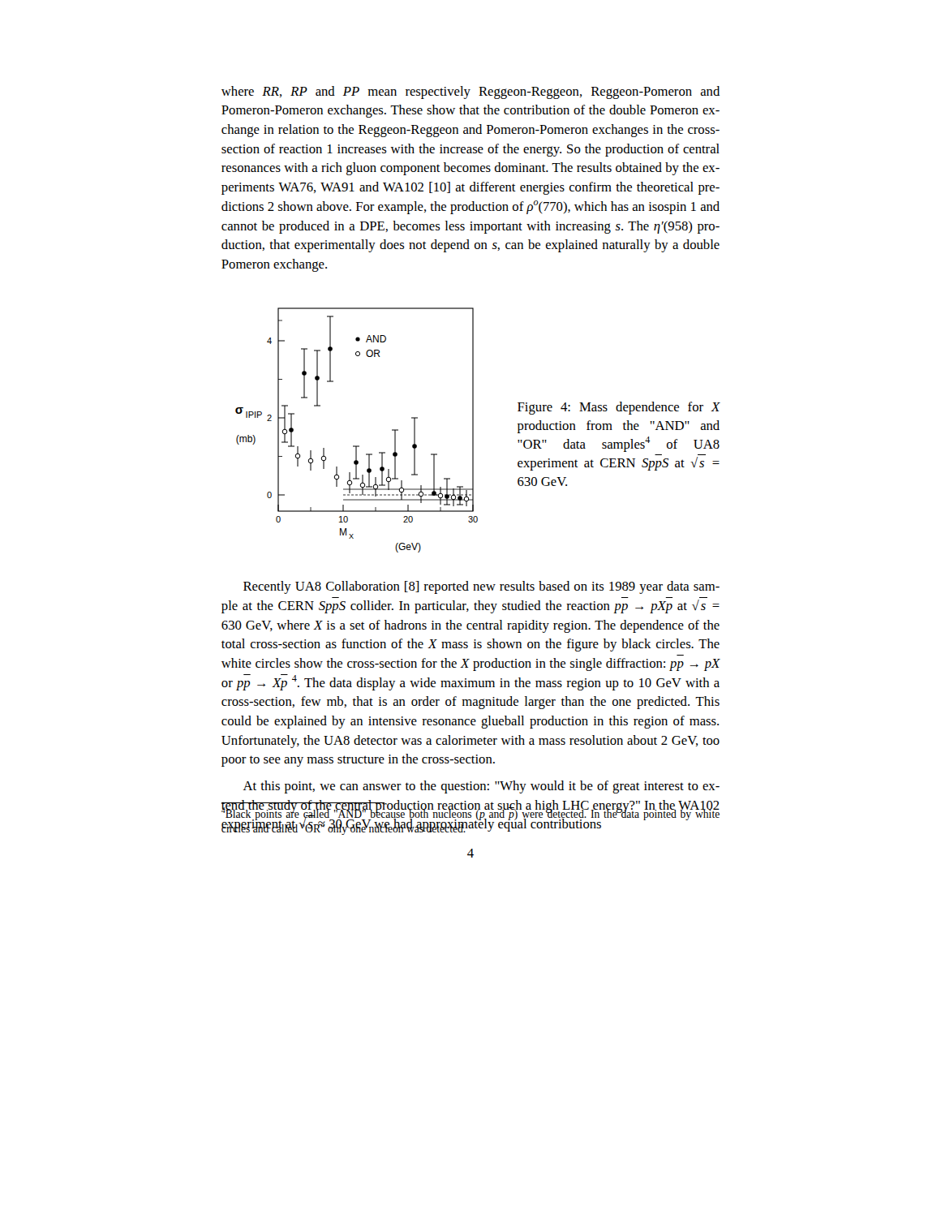where RR, RP and PP mean respectively Reggeon-Reggeon, Reggeon-Pomeron and Pomeron-Pomeron exchanges. These show that the contribution of the double Pomeron exchange in relation to the Reggeon-Reggeon and Pomeron-Pomeron exchanges in the cross-section of reaction 1 increases with the increase of the energy. So the production of central resonances with a rich gluon component becomes dominant. The results obtained by the experiments WA76, WA91 and WA102 [10] at different energies confirm the theoretical predictions 2 shown above. For example, the production of ρo(770), which has an isospin 1 and cannot be produced in a DPE, becomes less important with increasing s. The η′(958) production, that experimentally does not depend on s, can be explained naturally by a double Pomeron exchange.
4 2 0 0 10 20 30 M X (GeV) σ IPIP (mb) AND OR
Figure 4: Mass dependence for X production from the "AND" and "OR" data samples4 of UA8 experiment at CERN Sp pS at √s = 630 GeV.
Recently UA8 Collaboration [8] reported new results based on its 1989 year data sample at the CERN Sp pS collider. In particular, they studied the reaction pp → pX p at √s = 630 GeV, where X is a set of hadrons in the central rapidity region. The dependence of the total cross-section as function of the X mass is shown on the figure by black circles. The white circles show the cross-section for the X production in the single diffraction: pp → pX or pp → Xp 4. The data display a wide maximum in the mass region up to 10 GeV with a cross-section, few mb, that is an order of magnitude larger than the one predicted. This could be explained by an intensive resonance glueball production in this region of mass. Unfortunately, the UA8 detector was a calorimeter with a mass resolution about 2 GeV, too poor to see any mass structure in the cross-section.
At this point, we can answer to the question: "Why would it be of great interest to extend the study of the central production reaction at such a high LHC energy?" In the WA102 experiment at √s ≈ 30 GeV we had approximately equal contributions
4Black points are called "AND" because both nucleons (p and p) were detected. In the data pointed by white circles and called "OR" only one nucleon was detected.
4